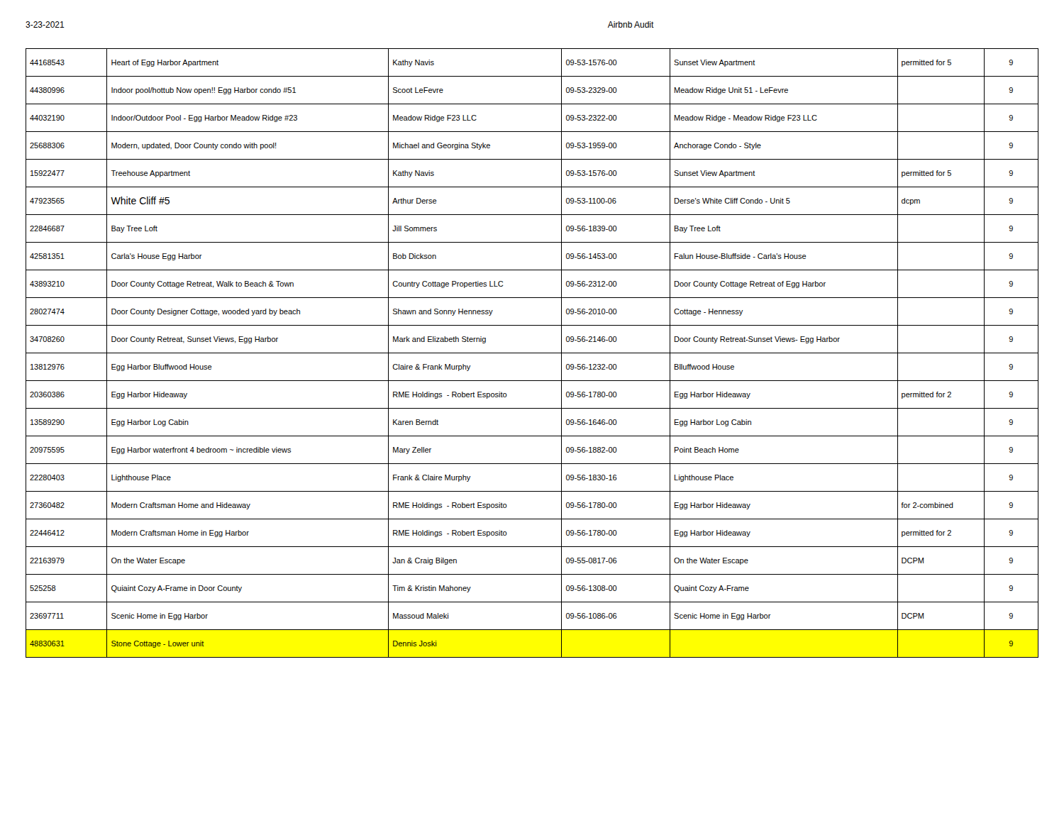3-23-2021
Airbnb Audit
| 44168543 | Heart of Egg Harbor Apartment | Kathy Navis | 09-53-1576-00 | Sunset View Apartment | permitted for 5 | 9 |
| 44380996 | Indoor pool/hottub Now open!! Egg Harbor condo #51 | Scoot LeFevre | 09-53-2329-00 | Meadow Ridge Unit 51 - LeFevre | | 9 |
| 44032190 | Indoor/Outdoor Pool - Egg Harbor Meadow Ridge #23 | Meadow Ridge F23 LLC | 09-53-2322-00 | Meadow Ridge - Meadow Ridge F23 LLC | | 9 |
| 25688306 | Modern, updated, Door County condo with pool! | Michael and Georgina Styke | 09-53-1959-00 | Anchorage Condo - Style | | 9 |
| 15922477 | Treehouse Appartment | Kathy Navis | 09-53-1576-00 | Sunset View Apartment | permitted for 5 | 9 |
| 47923565 | White Cliff #5 | Arthur Derse | 09-53-1100-06 | Derse's White Cliff Condo - Unit 5 | dcpm | 9 |
| 22846687 | Bay Tree Loft | Jill Sommers | 09-56-1839-00 | Bay Tree Loft | | 9 |
| 42581351 | Carla's House Egg Harbor | Bob Dickson | 09-56-1453-00 | Falun House-Bluffside - Carla's House | | 9 |
| 43893210 | Door County Cottage Retreat, Walk to Beach & Town | Country Cottage Properties LLC | 09-56-2312-00 | Door County Cottage Retreat of Egg Harbor | | 9 |
| 28027474 | Door County Designer Cottage, wooded yard by beach | Shawn and Sonny Hennessy | 09-56-2010-00 | Cottage - Hennessy | | 9 |
| 34708260 | Door County Retreat, Sunset Views, Egg Harbor | Mark and Elizabeth Sternig | 09-56-2146-00 | Door County Retreat-Sunset Views- Egg Harbor | | 9 |
| 13812976 | Egg Harbor Bluffwood House | Claire & Frank Murphy | 09-56-1232-00 | Blluffwood House | | 9 |
| 20360386 | Egg Harbor Hideaway | RME Holdings - Robert Esposito | 09-56-1780-00 | Egg Harbor Hideaway | permitted for 2 | 9 |
| 13589290 | Egg Harbor Log Cabin | Karen Berndt | 09-56-1646-00 | Egg Harbor Log Cabin | | 9 |
| 20975595 | Egg Harbor waterfront 4 bedroom ~ incredible views | Mary Zeller | 09-56-1882-00 | Point Beach Home | | 9 |
| 22280403 | Lighthouse Place | Frank & Claire Murphy | 09-56-1830-16 | Lighthouse Place | | 9 |
| 27360482 | Modern Craftsman Home and Hideaway | RME Holdings - Robert Esposito | 09-56-1780-00 | Egg Harbor Hideaway | for 2-combined | 9 |
| 22446412 | Modern Craftsman Home in Egg Harbor | RME Holdings - Robert Esposito | 09-56-1780-00 | Egg Harbor Hideaway | permitted for 2 | 9 |
| 22163979 | On the Water Escape | Jan & Craig Bilgen | 09-55-0817-06 | On the Water Escape | DCPM | 9 |
| 525258 | Quiaint Cozy A-Frame in Door County | Tim & Kristin Mahoney | 09-56-1308-00 | Quaint Cozy A-Frame | | 9 |
| 23697711 | Scenic Home in Egg Harbor | Massoud Maleki | 09-56-1086-06 | Scenic Home in Egg Harbor | DCPM | 9 |
| 48830631 | Stone Cottage - Lower unit | Dennis Joski | | | | 9 |